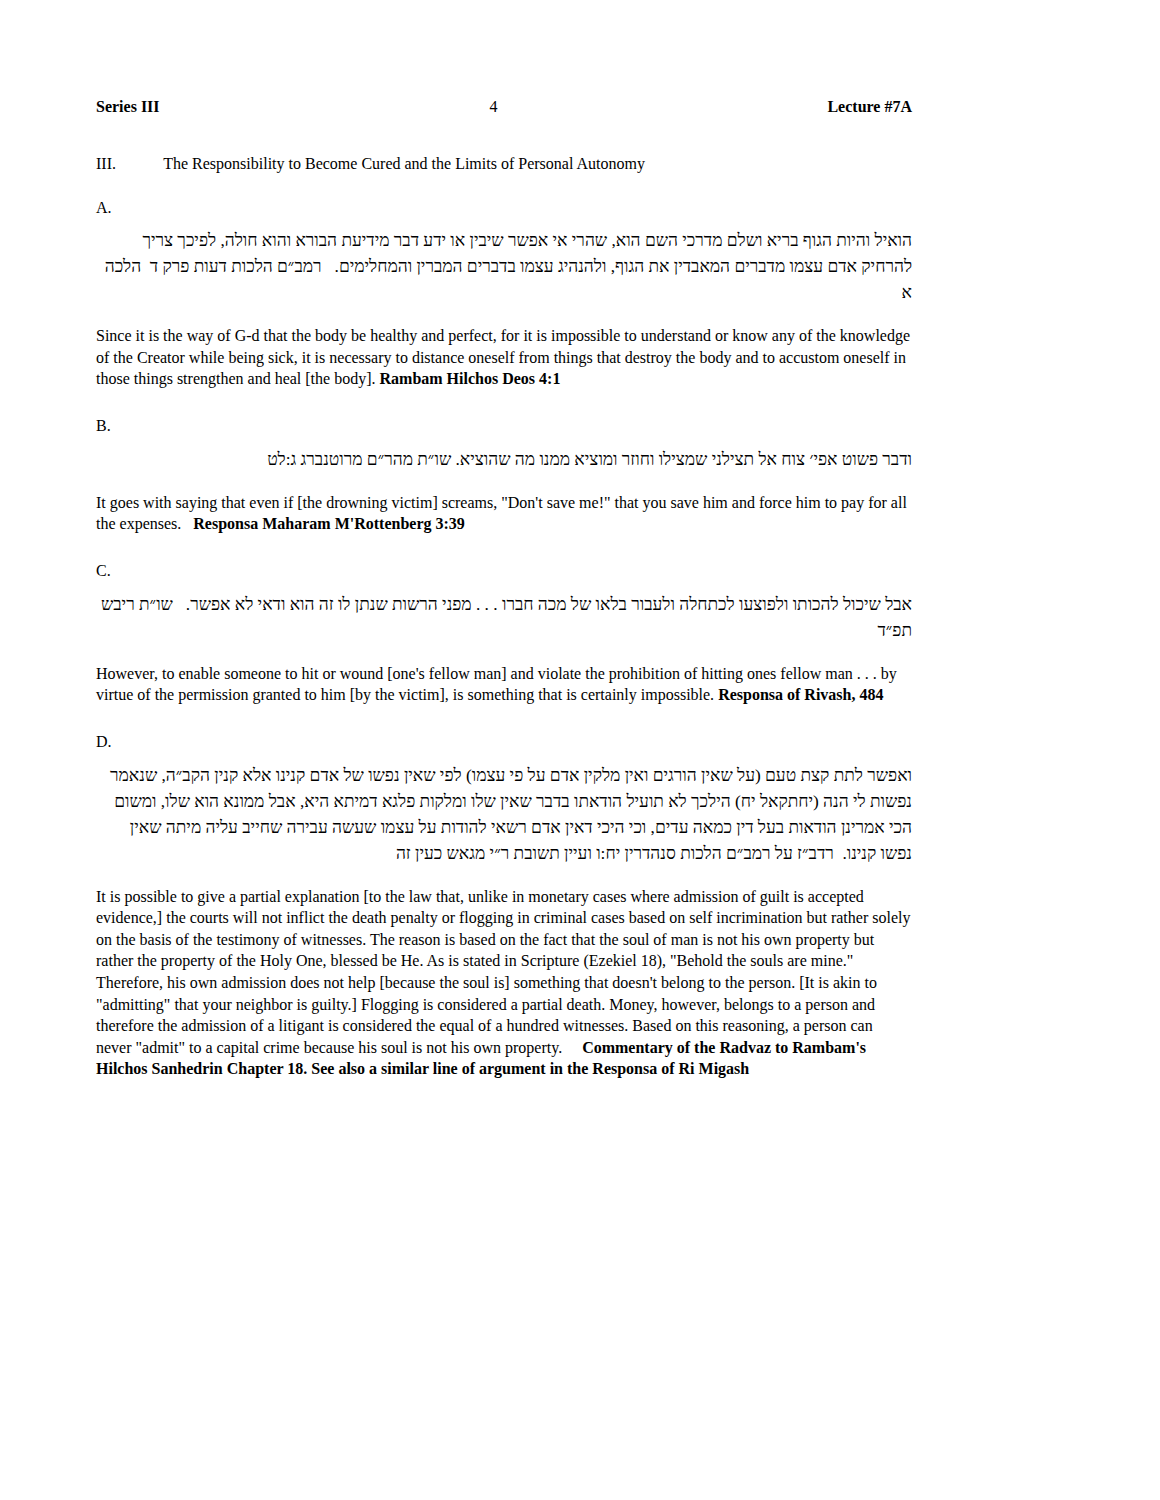Series III 4 Lecture #7A
III. The Responsibility to Become Cured and the Limits of Personal Autonomy
A.
הואיל והיות הגוף בריא ושלם מדרכי השם הוא, שהרי אי אפשר שיבין או ידע דבר מידיעת הבורא והוא חולה, לפיכך צריך להרחיק אדם עצמו מדברים המאבדין את הגוף, ולהנהיג עצמו בדברים המברין והמחלימים. רמב״ם הלכות דעות פרק ד הלכה א
Since it is the way of G-d that the body be healthy and perfect, for it is impossible to understand or know any of the knowledge of the Creator while being sick, it is necessary to distance oneself from things that destroy the body and to accustom oneself in those things strengthen and heal [the body]. Rambam Hilchos Deos 4:1
B.
ודבר פשוט אפי׳ צוח אל תצילני שמצילו וחוזר ומוציא ממנו מה שהוציא. שו״ת מהר״ם מרוטנברג ג:לט
It goes with saying that even if [the drowning victim] screams, "Don't save me!" that you save him and force him to pay for all the expenses. Responsa Maharam M'Rottenberg 3:39
C.
אבל שיכול להכותו ולפוצעו לכתחלה ולעבור בלאו של מכה חברו . . . מפני הרשות שנתן לו זה הוא ודאי לא אפשר. שו״ת ריבש תפ״ד
However, to enable someone to hit or wound [one's fellow man] and violate the prohibition of hitting ones fellow man . . . by virtue of the permission granted to him [by the victim], is something that is certainly impossible. Responsa of Rivash, 484
D.
ואפשר לתת קצת טעם (על שאין הורגים ואין מלקין אדם על פי עצמו) לפי שאין נפשו של אדם קנינו אלא קנין הקב״ה, שנאמר נפשות לי הנה (יחתקאל יח) הילכך לא תועיל הודאתו בדבר שאין שלו ומלקות פלגא דמיתא היא, אבל ממונא הוא שלו, ומשום הכי אמרינן הודאות בעל דין כמאה עדים, וכי היכי דאין אדם רשאי להודות על עצמו שעשה עבירה שחייב עליה מיתה שאין נפשו קנינו. רדב״ז על רמב״ם הלכות סנהדרין יח:ו ועיין תשובת ר״י מגאש כעין זה
It is possible to give a partial explanation [to the law that, unlike in monetary cases where admission of guilt is accepted evidence,] the courts will not inflict the death penalty or flogging in criminal cases based on self incrimination but rather solely on the basis of the testimony of witnesses. The reason is based on the fact that the soul of man is not his own property but rather the property of the Holy One, blessed be He. As is stated in Scripture (Ezekiel 18), "Behold the souls are mine." Therefore, his own admission does not help [because the soul is] something that doesn't belong to the person. [It is akin to "admitting" that your neighbor is guilty.] Flogging is considered a partial death. Money, however, belongs to a person and therefore the admission of a litigant is considered the equal of a hundred witnesses. Based on this reasoning, a person can never "admit" to a capital crime because his soul is not his own property. Commentary of the Radvaz to Rambam's Hilchos Sanhedrin Chapter 18. See also a similar line of argument in the Responsa of Ri Migash